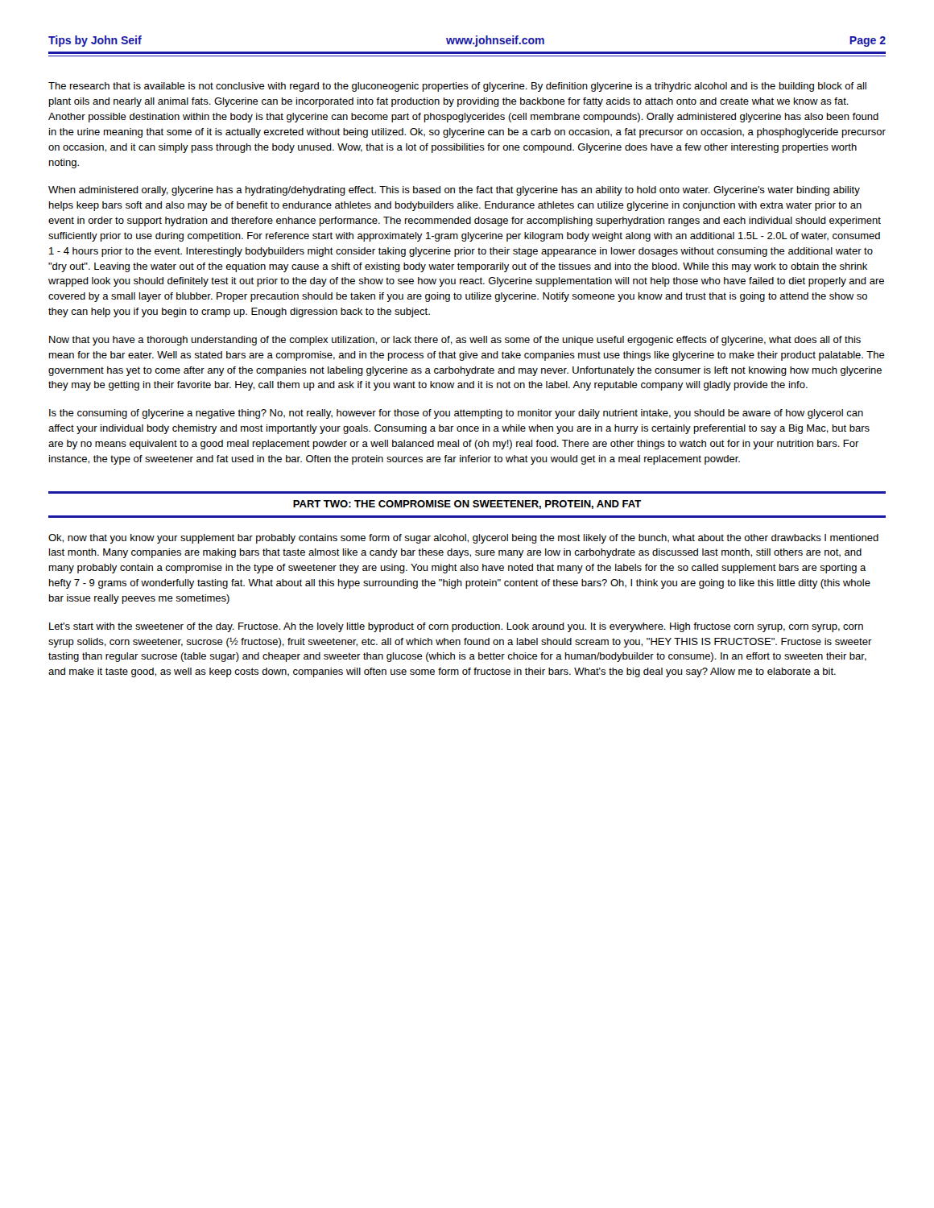Tips by John Seif www.johnseif.com Page 2
The research that is available is not conclusive with regard to the gluconeogenic properties of glycerine. By definition glycerine is a trihydric alcohol and is the building block of all plant oils and nearly all animal fats. Glycerine can be incorporated into fat production by providing the backbone for fatty acids to attach onto and create what we know as fat. Another possible destination within the body is that glycerine can become part of phospoglycerides (cell membrane compounds). Orally administered glycerine has also been found in the urine meaning that some of it is actually excreted without being utilized. Ok, so glycerine can be a carb on occasion, a fat precursor on occasion, a phosphoglyceride precursor on occasion, and it can simply pass through the body unused. Wow, that is a lot of possibilities for one compound. Glycerine does have a few other interesting properties worth noting.
When administered orally, glycerine has a hydrating/dehydrating effect. This is based on the fact that glycerine has an ability to hold onto water. Glycerine's water binding ability helps keep bars soft and also may be of benefit to endurance athletes and bodybuilders alike. Endurance athletes can utilize glycerine in conjunction with extra water prior to an event in order to support hydration and therefore enhance performance. The recommended dosage for accomplishing superhydration ranges and each individual should experiment sufficiently prior to use during competition. For reference start with approximately 1-gram glycerine per kilogram body weight along with an additional 1.5L - 2.0L of water, consumed 1 - 4 hours prior to the event. Interestingly bodybuilders might consider taking glycerine prior to their stage appearance in lower dosages without consuming the additional water to "dry out". Leaving the water out of the equation may cause a shift of existing body water temporarily out of the tissues and into the blood. While this may work to obtain the shrink wrapped look you should definitely test it out prior to the day of the show to see how you react. Glycerine supplementation will not help those who have failed to diet properly and are covered by a small layer of blubber. Proper precaution should be taken if you are going to utilize glycerine. Notify someone you know and trust that is going to attend the show so they can help you if you begin to cramp up. Enough digression back to the subject.
Now that you have a thorough understanding of the complex utilization, or lack there of, as well as some of the unique useful ergogenic effects of glycerine, what does all of this mean for the bar eater. Well as stated bars are a compromise, and in the process of that give and take companies must use things like glycerine to make their product palatable. The government has yet to come after any of the companies not labeling glycerine as a carbohydrate and may never. Unfortunately the consumer is left not knowing how much glycerine they may be getting in their favorite bar. Hey, call them up and ask if it you want to know and it is not on the label. Any reputable company will gladly provide the info.
Is the consuming of glycerine a negative thing? No, not really, however for those of you attempting to monitor your daily nutrient intake, you should be aware of how glycerol can affect your individual body chemistry and most importantly your goals. Consuming a bar once in a while when you are in a hurry is certainly preferential to say a Big Mac, but bars are by no means equivalent to a good meal replacement powder or a well balanced meal of (oh my!) real food. There are other things to watch out for in your nutrition bars. For instance, the type of sweetener and fat used in the bar. Often the protein sources are far inferior to what you would get in a meal replacement powder.
PART TWO: THE COMPROMISE ON SWEETENER, PROTEIN, AND FAT
Ok, now that you know your supplement bar probably contains some form of sugar alcohol, glycerol being the most likely of the bunch, what about the other drawbacks I mentioned last month. Many companies are making bars that taste almost like a candy bar these days, sure many are low in carbohydrate as discussed last month, still others are not, and many probably contain a compromise in the type of sweetener they are using. You might also have noted that many of the labels for the so called supplement bars are sporting a hefty 7 - 9 grams of wonderfully tasting fat. What about all this hype surrounding the "high protein" content of these bars? Oh, I think you are going to like this little ditty (this whole bar issue really peeves me sometimes)
Let's start with the sweetener of the day. Fructose. Ah the lovely little byproduct of corn production. Look around you. It is everywhere. High fructose corn syrup, corn syrup, corn syrup solids, corn sweetener, sucrose (½ fructose), fruit sweetener, etc. all of which when found on a label should scream to you, "HEY THIS IS FRUCTOSE". Fructose is sweeter tasting than regular sucrose (table sugar) and cheaper and sweeter than glucose (which is a better choice for a human/bodybuilder to consume). In an effort to sweeten their bar, and make it taste good, as well as keep costs down, companies will often use some form of fructose in their bars. What's the big deal you say? Allow me to elaborate a bit.